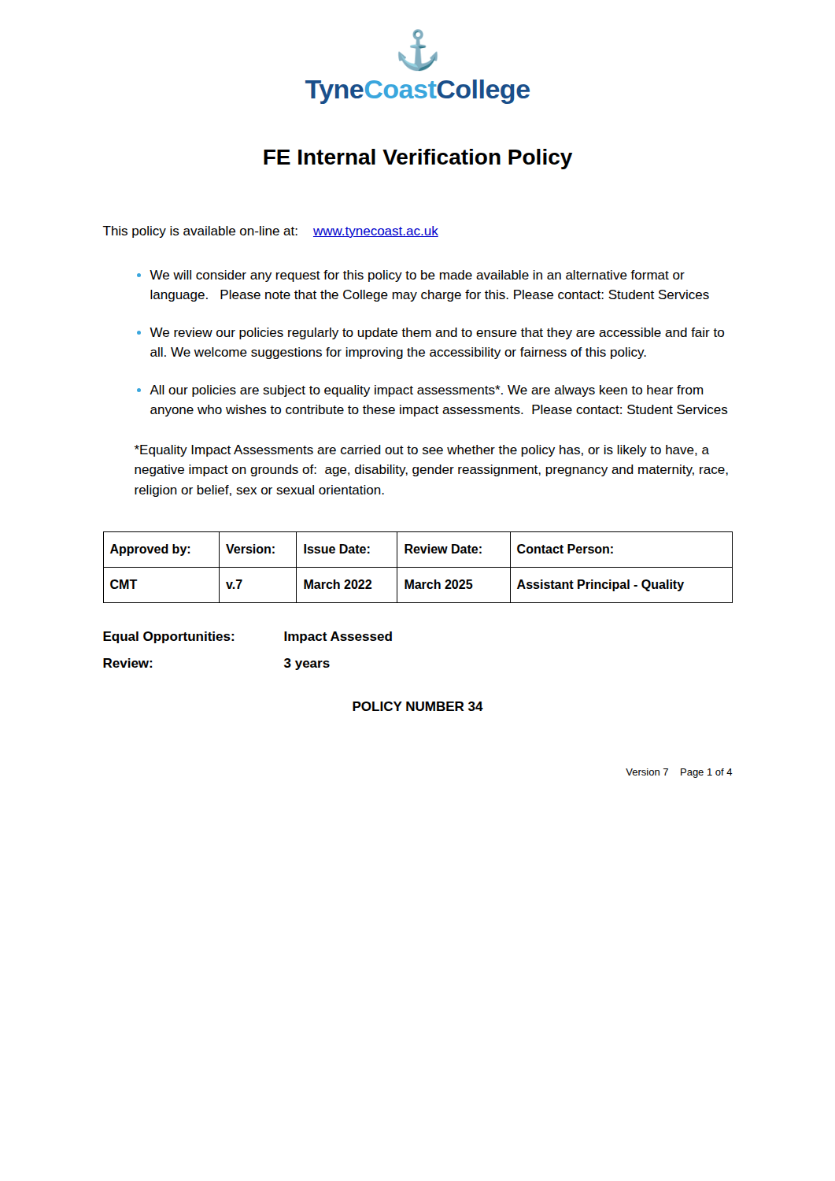⚓
Tyne Coast College
FE Internal Verification Policy
This policy is available on-line at: www.tynecoast.ac.uk
We will consider any request for this policy to be made available in an alternative format or language. Please note that the College may charge for this. Please contact: Student Services
We review our policies regularly to update them and to ensure that they are accessible and fair to all. We welcome suggestions for improving the accessibility or fairness of this policy.
All our policies are subject to equality impact assessments*. We are always keen to hear from anyone who wishes to contribute to these impact assessments. Please contact: Student Services
*Equality Impact Assessments are carried out to see whether the policy has, or is likely to have, a negative impact on grounds of: age, disability, gender reassignment, pregnancy and maternity, race, religion or belief, sex or sexual orientation.
| Approved by: | Version: | Issue Date: | Review Date: | Contact Person: |
| --- | --- | --- | --- | --- |
| CMT | v.7 | March 2022 | March 2025 | Assistant Principal - Quality |
Equal Opportunities: Impact Assessed
Review: 3 years
POLICY NUMBER 34
Version 7 Page 1 of 4